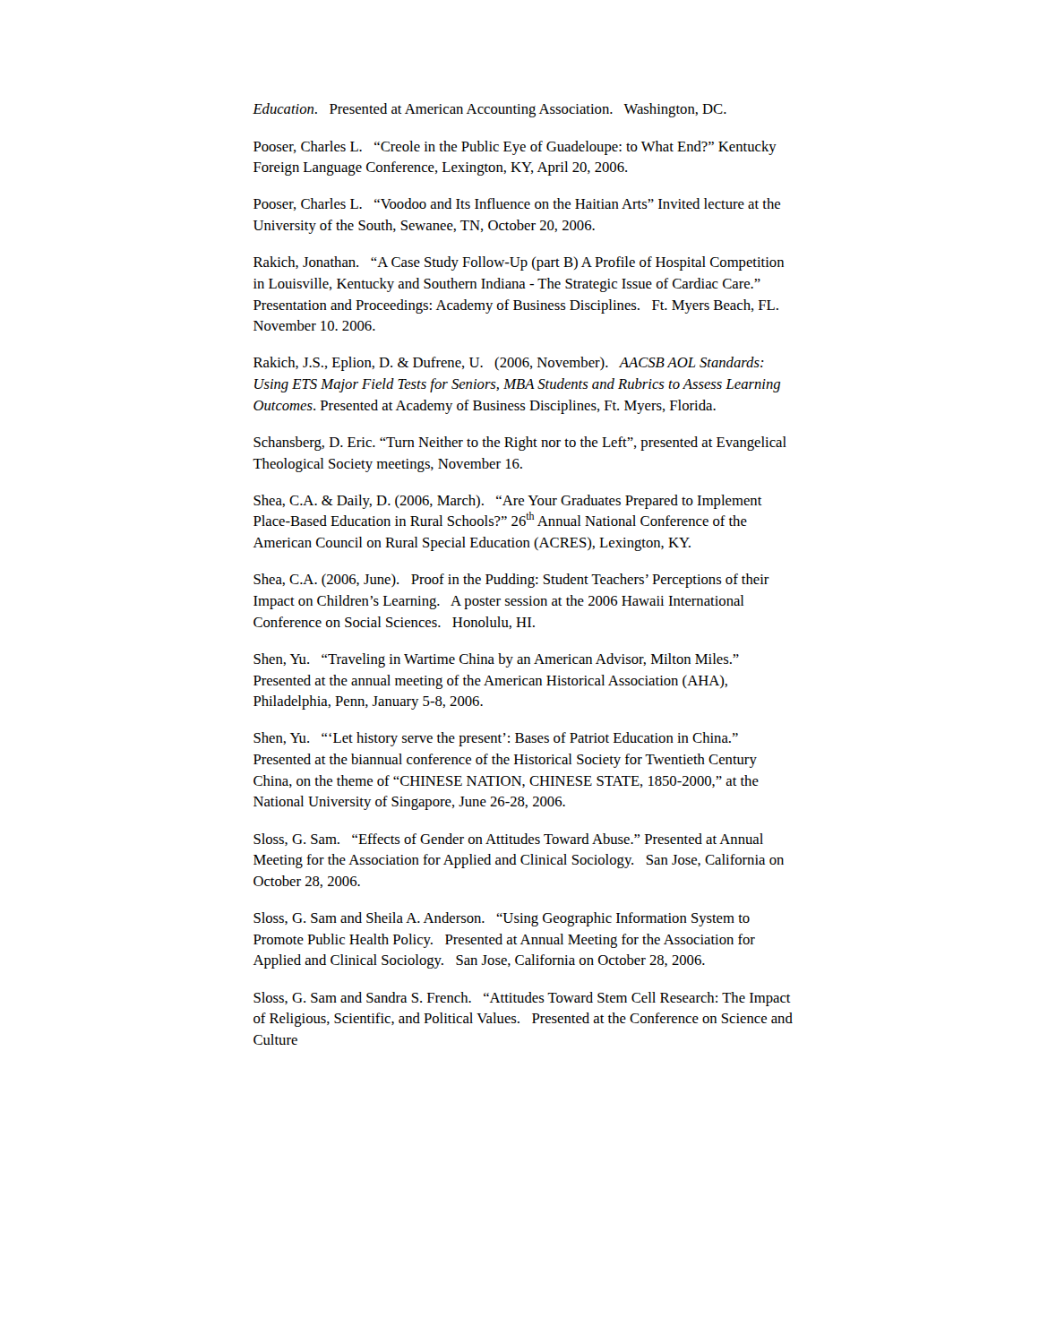Education. Presented at American Accounting Association. Washington, DC.
Pooser, Charles L. “Creole in the Public Eye of Guadeloupe: to What End?” Kentucky Foreign Language Conference, Lexington, KY, April 20, 2006.
Pooser, Charles L. “Voodoo and Its Influence on the Haitian Arts” Invited lecture at the University of the South, Sewanee, TN, October 20, 2006.
Rakich, Jonathan. “A Case Study Follow-Up (part B) A Profile of Hospital Competition in Louisville, Kentucky and Southern Indiana - The Strategic Issue of Cardiac Care.” Presentation and Proceedings: Academy of Business Disciplines. Ft. Myers Beach, FL. November 10. 2006.
Rakich, J.S., Eplion, D. & Dufrene, U. (2006, November). AACSB AOL Standards: Using ETS Major Field Tests for Seniors, MBA Students and Rubrics to Assess Learning Outcomes. Presented at Academy of Business Disciplines, Ft. Myers, Florida.
Schansberg, D. Eric. “Turn Neither to the Right nor to the Left”, presented at Evangelical Theological Society meetings, November 16.
Shea, C.A. & Daily, D. (2006, March). “Are Your Graduates Prepared to Implement Place-Based Education in Rural Schools?” 26th Annual National Conference of the American Council on Rural Special Education (ACRES), Lexington, KY.
Shea, C.A. (2006, June). Proof in the Pudding: Student Teachers’ Perceptions of their Impact on Children’s Learning. A poster session at the 2006 Hawaii International Conference on Social Sciences. Honolulu, HI.
Shen, Yu. “Traveling in Wartime China by an American Advisor, Milton Miles.” Presented at the annual meeting of the American Historical Association (AHA), Philadelphia, Penn, January 5-8, 2006.
Shen, Yu. “‘Let history serve the present’: Bases of Patriot Education in China.” Presented at the biannual conference of the Historical Society for Twentieth Century China, on the theme of “CHINESE NATION, CHINESE STATE, 1850-2000,” at the National University of Singapore, June 26-28, 2006.
Sloss, G. Sam. “Effects of Gender on Attitudes Toward Abuse.” Presented at Annual Meeting for the Association for Applied and Clinical Sociology. San Jose, California on October 28, 2006.
Sloss, G. Sam and Sheila A. Anderson. “Using Geographic Information System to Promote Public Health Policy. Presented at Annual Meeting for the Association for Applied and Clinical Sociology. San Jose, California on October 28, 2006.
Sloss, G. Sam and Sandra S. French. “Attitudes Toward Stem Cell Research: The Impact of Religious, Scientific, and Political Values. Presented at the Conference on Science and Culture